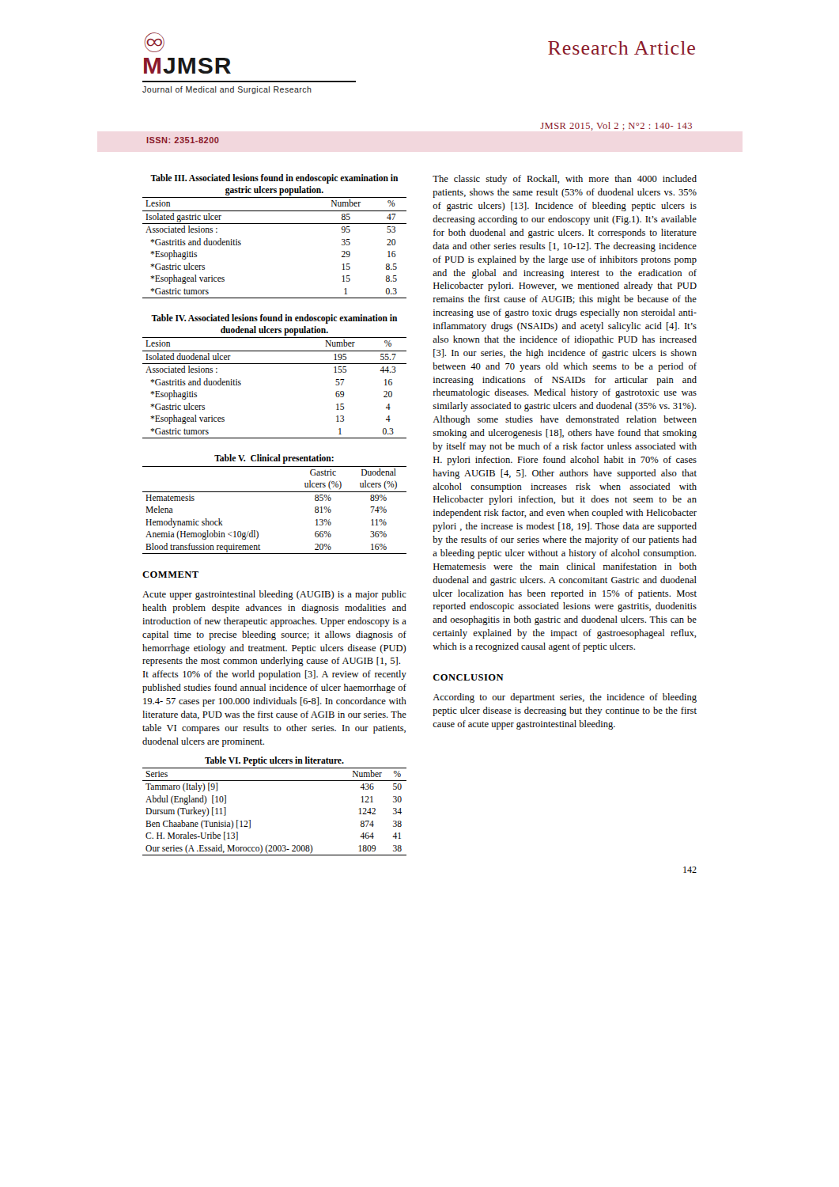♾
MJMSR
Journal of Medical and Surgical Research
Research Article
JMSR 2015, Vol 2 ; N°2 : 140- 143
ISSN: 2351-8200
Table III. Associated lesions found in endoscopic examination in gastric ulcers population.
| Lesion | Number | % |
| --- | --- | --- |
| Isolated gastric ulcer | 85 | 47 |
| Associated lesions : | 95 | 53 |
| *Gastritis and duodenitis | 35 | 20 |
| *Esophagitis | 29 | 16 |
| *Gastric ulcers | 15 | 8.5 |
| *Esophageal varices | 15 | 8.5 |
| *Gastric tumors | 1 | 0.3 |
Table IV. Associated lesions found in endoscopic examination in duodenal ulcers population.
| Lesion | Number | % |
| --- | --- | --- |
| Isolated duodenal ulcer | 195 | 55.7 |
| Associated lesions : | 155 | 44.3 |
| *Gastritis and duodenitis | 57 | 16 |
| *Esophagitis | 69 | 20 |
| *Gastric ulcers | 15 | 4 |
| *Esophageal varices | 13 | 4 |
| *Gastric tumors | 1 | 0.3 |
Table V. Clinical presentation:
| | Gastric ulcers (%) | Duodenal ulcers (%) |
| --- | --- | --- |
| Hematemesis | 85% | 89% |
| Melena | 81% | 74% |
| Hemodynamic shock | 13% | 11% |
| Anemia (Hemoglobin <10g/dl) | 66% | 36% |
| Blood transfussion requirement | 20% | 16% |
COMMENT
Acute upper gastrointestinal bleeding (AUGIB) is a major public health problem despite advances in diagnosis modalities and introduction of new therapeutic approaches. Upper endoscopy is a capital time to precise bleeding source; it allows diagnosis of hemorrhage etiology and treatment. Peptic ulcers disease (PUD) represents the most common underlying cause of AUGIB [1, 5]. It affects 10% of the world population [3]. A review of recently published studies found annual incidence of ulcer haemorrhage of 19.4- 57 cases per 100.000 individuals [6-8]. In concordance with literature data, PUD was the first cause of AGIB in our series. The table VI compares our results to other series. In our patients, duodenal ulcers are prominent.
Table VI. Peptic ulcers in literature.
| Series | Number | % |
| --- | --- | --- |
| Tammaro (Italy) [9] | 436 | 50 |
| Abdul (England) [10] | 121 | 30 |
| Dursum (Turkey) [11] | 1242 | 34 |
| Ben Chaabane (Tunisia) [12] | 874 | 38 |
| C. H. Morales-Uribe [13] | 464 | 41 |
| Our series (A .Essaid, Morocco) (2003- 2008) | 1809 | 38 |
The classic study of Rockall, with more than 4000 included patients, shows the same result (53% of duodenal ulcers vs. 35% of gastric ulcers) [13]. Incidence of bleeding peptic ulcers is decreasing according to our endoscopy unit (Fig.1). It’s available for both duodenal and gastric ulcers. It corresponds to literature data and other series results [1, 10-12]. The decreasing incidence of PUD is explained by the large use of inhibitors protons pomp and the global and increasing interest to the eradication of Helicobacter pylori. However, we mentioned already that PUD remains the first cause of AUGIB; this might be because of the increasing use of gastro toxic drugs especially non steroidal anti-inflammatory drugs (NSAIDs) and acetyl salicylic acid [4]. It’s also known that the incidence of idiopathic PUD has increased [3]. In our series, the high incidence of gastric ulcers is shown between 40 and 70 years old which seems to be a period of increasing indications of NSAIDs for articular pain and rheumatologic diseases. Medical history of gastrotoxic use was similarly associated to gastric ulcers and duodenal (35% vs. 31%). Although some studies have demonstrated relation between smoking and ulcerogenesis [18], others have found that smoking by itself may not be much of a risk factor unless associated with H. pylori infection. Fiore found alcohol habit in 70% of cases having AUGIB [4, 5]. Other authors have supported also that alcohol consumption increases risk when associated with Helicobacter pylori infection, but it does not seem to be an independent risk factor, and even when coupled with Helicobacter pylori , the increase is modest [18, 19]. Those data are supported by the results of our series where the majority of our patients had a bleeding peptic ulcer without a history of alcohol consumption. Hematemesis were the main clinical manifestation in both duodenal and gastric ulcers. A concomitant Gastric and duodenal ulcer localization has been reported in 15% of patients. Most reported endoscopic associated lesions were gastritis, duodenitis and oesophagitis in both gastric and duodenal ulcers. This can be certainly explained by the impact of gastroesophageal reflux, which is a recognized causal agent of peptic ulcers.
CONCLUSION
According to our department series, the incidence of bleeding peptic ulcer disease is decreasing but they continue to be the first cause of acute upper gastrointestinal bleeding.
142